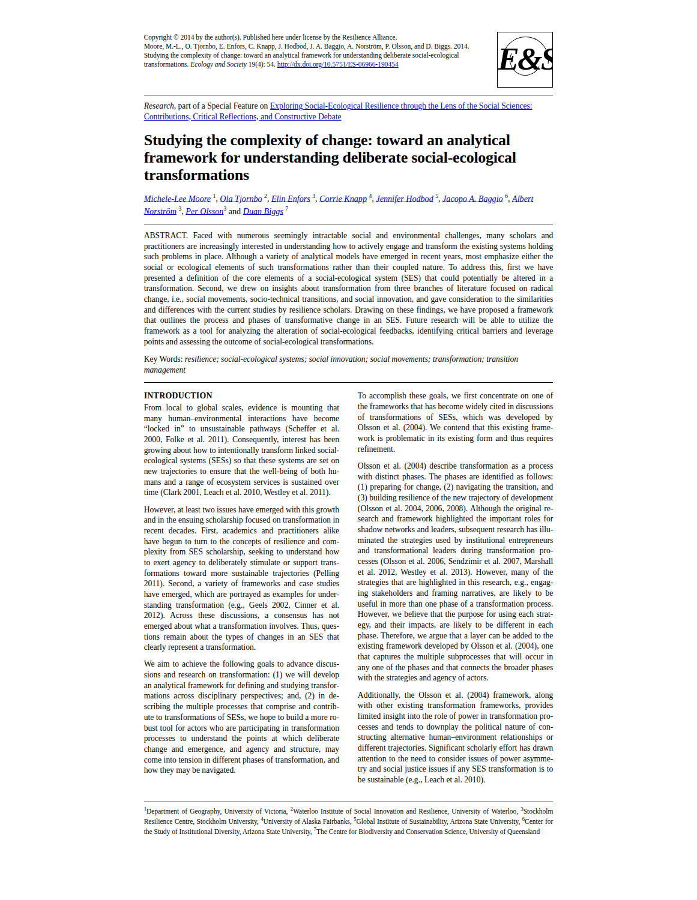Copyright © 2014 by the author(s). Published here under license by the Resilience Alliance.
Moore, M.-L., O. Tjornbo, E. Enfors, C. Knapp, J. Hodbod, J. A. Baggio, A. Norström, P. Olsson, and D. Biggs. 2014. Studying the complexity of change: toward an analytical framework for understanding deliberate social-ecological transformations. Ecology and Society 19(4): 54. http://dx.doi.org/10.5751/ES-06966-190454
E&S
Research, part of a Special Feature on Exploring Social-Ecological Resilience through the Lens of the Social Sciences: Contributions, Critical Reflections, and Constructive Debate
Studying the complexity of change: toward an analytical framework for understanding deliberate social-ecological transformations
Michele-Lee Moore 1, Ola Tjornbo 2, Elin Enfors 3, Corrie Knapp 4, Jennifer Hodbod 5, Jacopo A. Baggio 6, Albert Norström 3, Per Olsson3 and Duan Biggs 7
ABSTRACT. Faced with numerous seemingly intractable social and environmental challenges, many scholars and practitioners are increasingly interested in understanding how to actively engage and transform the existing systems holding such problems in place. Although a variety of analytical models have emerged in recent years, most emphasize either the social or ecological elements of such transformations rather than their coupled nature. To address this, first we have presented a definition of the core elements of a social-ecological system (SES) that could potentially be altered in a transformation. Second, we drew on insights about transformation from three branches of literature focused on radical change, i.e., social movements, socio-technical transitions, and social innovation, and gave consideration to the similarities and differences with the current studies by resilience scholars. Drawing on these findings, we have proposed a framework that outlines the process and phases of transformative change in an SES. Future research will be able to utilize the framework as a tool for analyzing the alteration of social-ecological feedbacks, identifying critical barriers and leverage points and assessing the outcome of social-ecological transformations.
Key Words: resilience; social-ecological systems; social innovation; social movements; transformation; transition management
INTRODUCTION
From local to global scales, evidence is mounting that many human–environmental interactions have become “locked in” to unsustainable pathways (Scheffer et al. 2000, Folke et al. 2011). Consequently, interest has been growing about how to intentionally transform linked social-ecological systems (SESs) so that these systems are set on new trajectories to ensure that the well-being of both humans and a range of ecosystem services is sustained over time (Clark 2001, Leach et al. 2010, Westley et al. 2011).
However, at least two issues have emerged with this growth and in the ensuing scholarship focused on transformation in recent decades. First, academics and practitioners alike have begun to turn to the concepts of resilience and complexity from SES scholarship, seeking to understand how to exert agency to deliberately stimulate or support transformations toward more sustainable trajectories (Pelling 2011). Second, a variety of frameworks and case studies have emerged, which are portrayed as examples for understanding transformation (e.g., Geels 2002, Cinner et al. 2012). Across these discussions, a consensus has not emerged about what a transformation involves. Thus, questions remain about the types of changes in an SES that clearly represent a transformation.
We aim to achieve the following goals to advance discussions and research on transformation: (1) we will develop an analytical framework for defining and studying transformations across disciplinary perspectives; and, (2) in describing the multiple processes that comprise and contribute to transformations of SESs, we hope to build a more robust tool for actors who are participating in transformation processes to understand the points at which deliberate change and emergence, and agency and structure, may come into tension in different phases of transformation, and how they may be navigated.
To accomplish these goals, we first concentrate on one of the frameworks that has become widely cited in discussions of transformations of SESs, which was developed by Olsson et al. (2004). We contend that this existing framework is problematic in its existing form and thus requires refinement.
Olsson et al. (2004) describe transformation as a process with distinct phases. The phases are identified as follows: (1) preparing for change, (2) navigating the transition, and (3) building resilience of the new trajectory of development (Olsson et al. 2004, 2006, 2008). Although the original research and framework highlighted the important roles for shadow networks and leaders, subsequent research has illuminated the strategies used by institutional entrepreneurs and transformational leaders during transformation processes (Olsson et al. 2006, Sendzimir et al. 2007, Marshall et al. 2012, Westley et al. 2013). However, many of the strategies that are highlighted in this research, e.g., engaging stakeholders and framing narratives, are likely to be useful in more than one phase of a transformation process. However, we believe that the purpose for using each strategy, and their impacts, are likely to be different in each phase. Therefore, we argue that a layer can be added to the existing framework developed by Olsson et al. (2004), one that captures the multiple subprocesses that will occur in any one of the phases and that connects the broader phases with the strategies and agency of actors.
Additionally, the Olsson et al. (2004) framework, along with other existing transformation frameworks, provides limited insight into the role of power in transformation processes and tends to downplay the political nature of constructing alternative human–environment relationships or different trajectories. Significant scholarly effort has drawn attention to the need to consider issues of power asymmetry and social justice issues if any SES transformation is to be sustainable (e.g., Leach et al. 2010).
1Department of Geography, University of Victoria, 2Waterloo Institute of Social Innovation and Resilience, University of Waterloo, 3Stockholm Resilience Centre, Stockholm University, 4University of Alaska Fairbanks, 5Global Institute of Sustainability, Arizona State University, 6Center for the Study of Institutional Diversity, Arizona State University, 7The Centre for Biodiversity and Conservation Science, University of Queensland